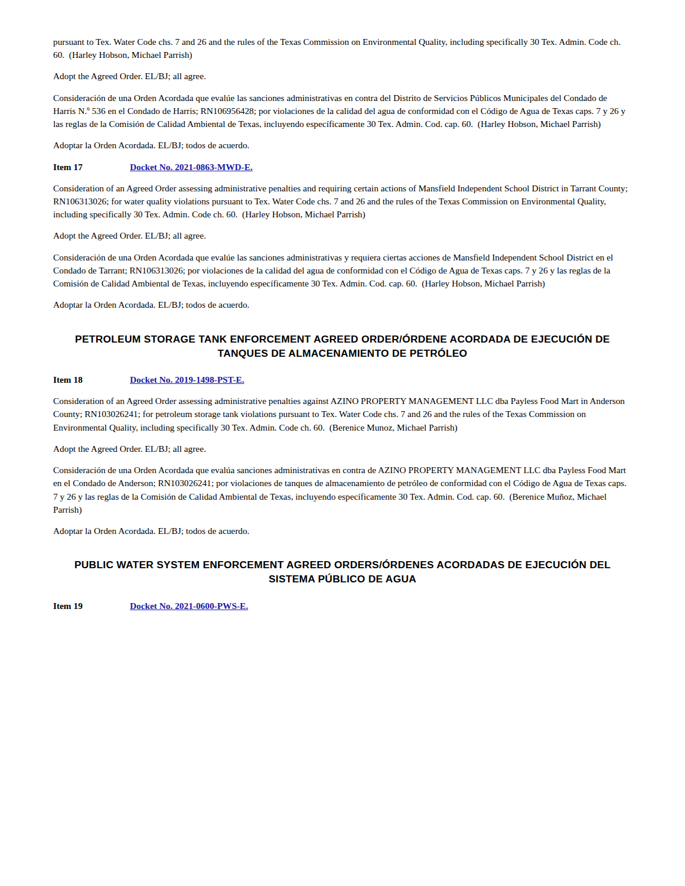pursuant to Tex. Water Code chs. 7 and 26 and the rules of the Texas Commission on Environmental Quality, including specifically 30 Tex. Admin. Code ch. 60. (Harley Hobson, Michael Parrish)
Adopt the Agreed Order. EL/BJ; all agree.
Consideración de una Orden Acordada que evalúe las sanciones administrativas en contra del Distrito de Servicios Públicos Municipales del Condado de Harris N.º 536 en el Condado de Harris; RN106956428; por violaciones de la calidad del agua de conformidad con el Código de Agua de Texas caps. 7 y 26 y las reglas de la Comisión de Calidad Ambiental de Texas, incluyendo específicamente 30 Tex. Admin. Cod. cap. 60. (Harley Hobson, Michael Parrish)
Adoptar la Orden Acordada. EL/BJ; todos de acuerdo.
Item 17 Docket No. 2021-0863-MWD-E.
Consideration of an Agreed Order assessing administrative penalties and requiring certain actions of Mansfield Independent School District in Tarrant County; RN106313026; for water quality violations pursuant to Tex. Water Code chs. 7 and 26 and the rules of the Texas Commission on Environmental Quality, including specifically 30 Tex. Admin. Code ch. 60. (Harley Hobson, Michael Parrish)
Adopt the Agreed Order. EL/BJ; all agree.
Consideración de una Orden Acordada que evalúe las sanciones administrativas y requiera ciertas acciones de Mansfield Independent School District en el Condado de Tarrant; RN106313026; por violaciones de la calidad del agua de conformidad con el Código de Agua de Texas caps. 7 y 26 y las reglas de la Comisión de Calidad Ambiental de Texas, incluyendo específicamente 30 Tex. Admin. Cod. cap. 60. (Harley Hobson, Michael Parrish)
Adoptar la Orden Acordada. EL/BJ; todos de acuerdo.
Petroleum Storage Tank Enforcement Agreed Order/Órdene Acordada de Ejecución de Tanques de Almacenamiento de Petróleo
Item 18 Docket No. 2019-1498-PST-E.
Consideration of an Agreed Order assessing administrative penalties against AZINO PROPERTY MANAGEMENT LLC dba Payless Food Mart in Anderson County; RN103026241; for petroleum storage tank violations pursuant to Tex. Water Code chs. 7 and 26 and the rules of the Texas Commission on Environmental Quality, including specifically 30 Tex. Admin. Code ch. 60. (Berenice Munoz, Michael Parrish)
Adopt the Agreed Order. EL/BJ; all agree.
Consideración de una Orden Acordada que evalúa sanciones administrativas en contra de AZINO PROPERTY MANAGEMENT LLC dba Payless Food Mart en el Condado de Anderson; RN103026241; por violaciones de tanques de almacenamiento de petróleo de conformidad con el Código de Agua de Texas caps. 7 y 26 y las reglas de la Comisión de Calidad Ambiental de Texas, incluyendo específicamente 30 Tex. Admin. Cod. cap. 60. (Berenice Muñoz, Michael Parrish)
Adoptar la Orden Acordada. EL/BJ; todos de acuerdo.
Public Water System Enforcement Agreed Orders/Órdenes Acordadas de Ejecución del Sistema Público de Agua
Item 19 Docket No. 2021-0600-PWS-E.